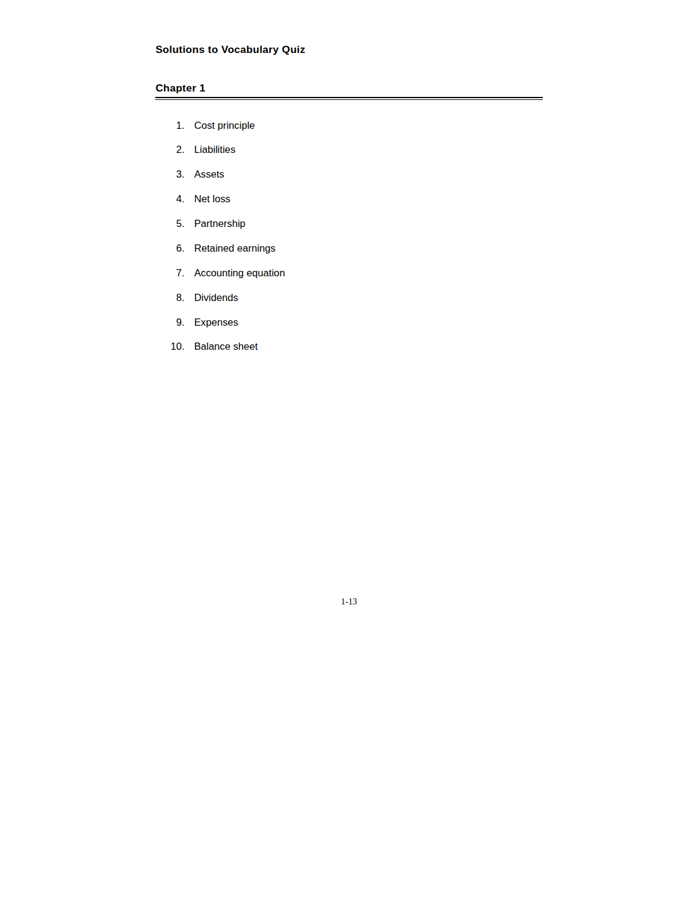Solutions to Vocabulary Quiz
Chapter 1
Cost principle
Liabilities
Assets
Net loss
Partnership
Retained earnings
Accounting equation
Dividends
Expenses
Balance sheet
1-13